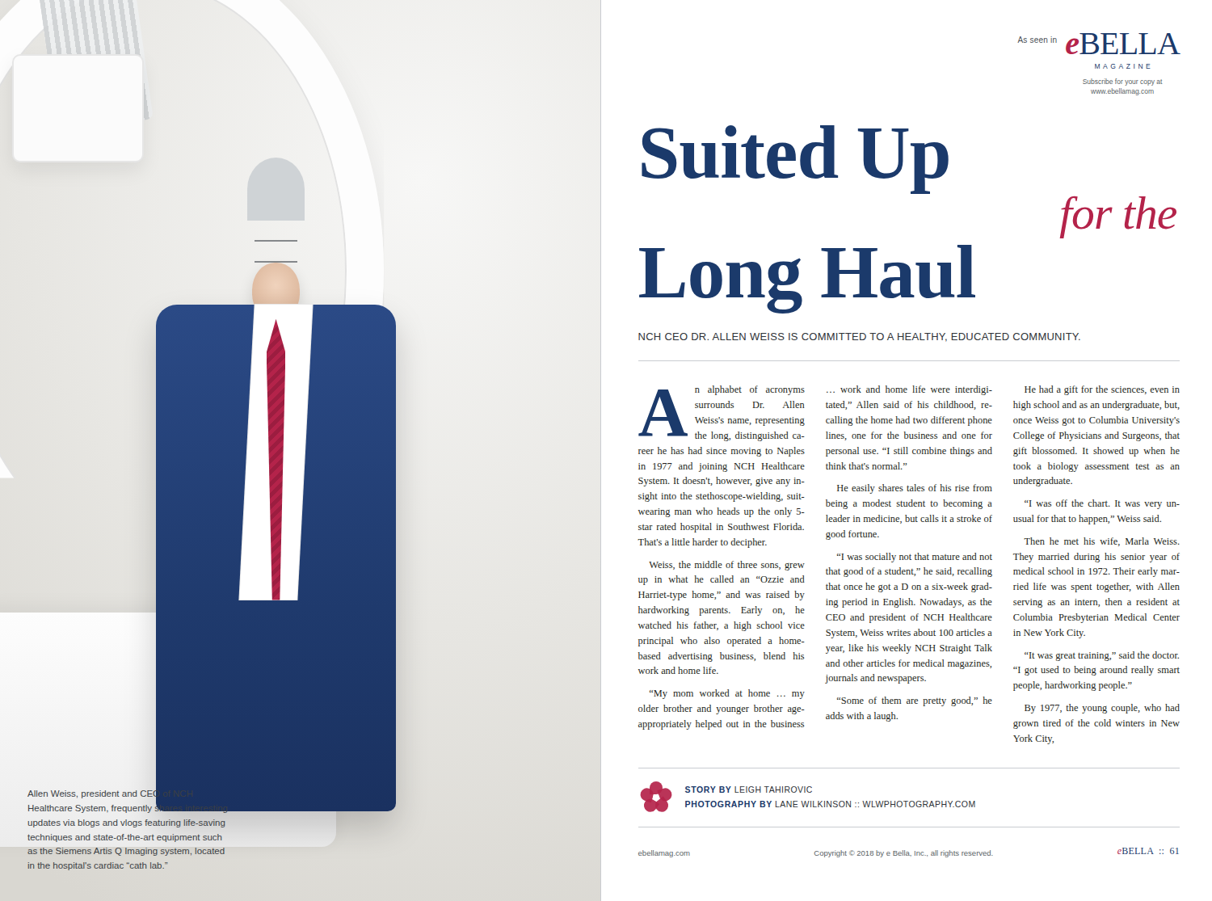Allen Weiss, president and CEO of NCH Healthcare System, frequently shares interesting updates via blogs and vlogs featuring life-saving techniques and state-of-the-art equipment such as the Siemens Artis Q Imaging system, located in the hospital's cardiac “cath lab.”
As seen in
e BELLA
MAGAZINE
Subscribe for your copy at
www.ebellamag.com
Suited Up for the Long Haul
NCH CEO Dr. Allen Weiss is committed to a healthy, educated community.
An alphabet of acronyms surrounds Dr. Allen Weiss's name, representing the long, distinguished career he has had since moving to Naples in 1977 and joining NCH Healthcare System. It doesn't, however, give any insight into the stethoscope-wielding, suit-wearing man who heads up the only 5-star rated hospital in Southwest Florida. That's a little harder to decipher.
Weiss, the middle of three sons, grew up in what he called an “Ozzie and Harriet-type home,” and was raised by hardworking parents. Early on, he watched his father, a high school vice principal who also operated a home-based advertising business, blend his work and home life.
“My mom worked at home … my older brother and younger brother age-appropriately helped out in the business … work and home life were interdigitated,” Allen said of his childhood, recalling the home had two different phone lines, one for the business and one for personal use. “I still combine things and think that's normal.”
He easily shares tales of his rise from being a modest student to becoming a leader in medicine, but calls it a stroke of good fortune.
“I was socially not that mature and not that good of a student,” he said, recalling that once he got a D on a six-week grading period in English. Nowadays, as the CEO and president of NCH Healthcare System, Weiss writes about 100 articles a year, like his weekly NCH Straight Talk and other articles for medical magazines, journals and newspapers.
“Some of them are pretty good,” he adds with a laugh.
He had a gift for the sciences, even in high school and as an undergraduate, but, once Weiss got to Columbia University's College of Physicians and Surgeons, that gift blossomed. It showed up when he took a biology assessment test as an undergraduate.
“I was off the chart. It was very unusual for that to happen,” Weiss said.
Then he met his wife, Marla Weiss. They married during his senior year of medical school in 1972. Their early married life was spent together, with Allen serving as an intern, then a resident at Columbia Presbyterian Medical Center in New York City.
“It was great training,” said the doctor. “I got used to being around really smart people, hardworking people.”
By 1977, the young couple, who had grown tired of the cold winters in New York City,
STORY BY LEIGH TAHIROVIC
PHOTOGRAPHY BY LANE WILKINSON :: WLWPHOTOGRAPHY.COM
ebellamag.com Copyright © 2018 by e Bella, Inc., all rights reserved. e BELLA :: 61